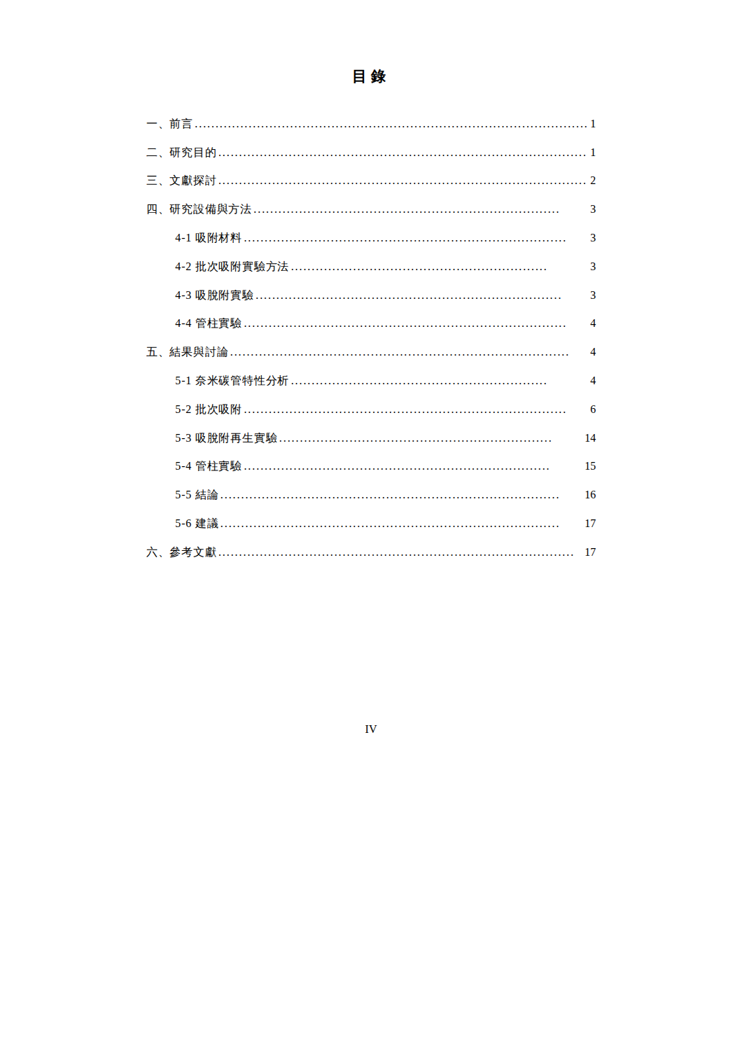目錄
一、前言 .................................................................................................. 1
二、研究目的 .......................................................................................... 1
三、文獻探討 .......................................................................................... 2
四、研究設備與方法 .......................................................................... 3
4-1 吸附材料 .............................................................................. 3
4-2 批次吸附實驗方法 .............................................................. 3
4-3 吸脫附實驗 .......................................................................... 3
4-4 管柱實驗 .............................................................................. 4
五、結果與討論 .................................................................................. 4
5-1 奈米碳管特性分析 .............................................................. 4
5-2 批次吸附 .............................................................................. 6
5-3 吸脫附再生實驗 .................................................................. 14
5-4 管柱實驗 .......................................................................... 15
5-5 結論 .................................................................................. 16
5-6 建議 .................................................................................. 17
六、參考文獻 ...................................................................................... 17
IV